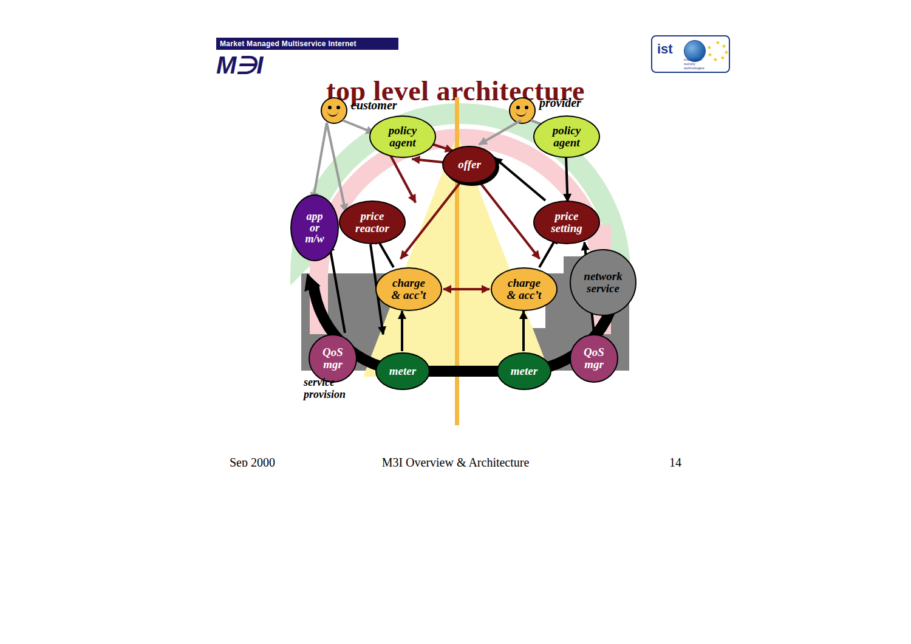Market Managed Multiservice Internet
M∋I
top level architecture
ist ★★★ ★★★★ information
society
technologies
customer
provider
policy
agent
policy
agent
offer
price
reactor
price
setting
app
or
m/w
charge
& acc’t
charge
& acc’t
network
service
QoS
mgr
QoS
mgr
meter
meter
service
provision
Sep 2000 M3I Overview & Architecture 14